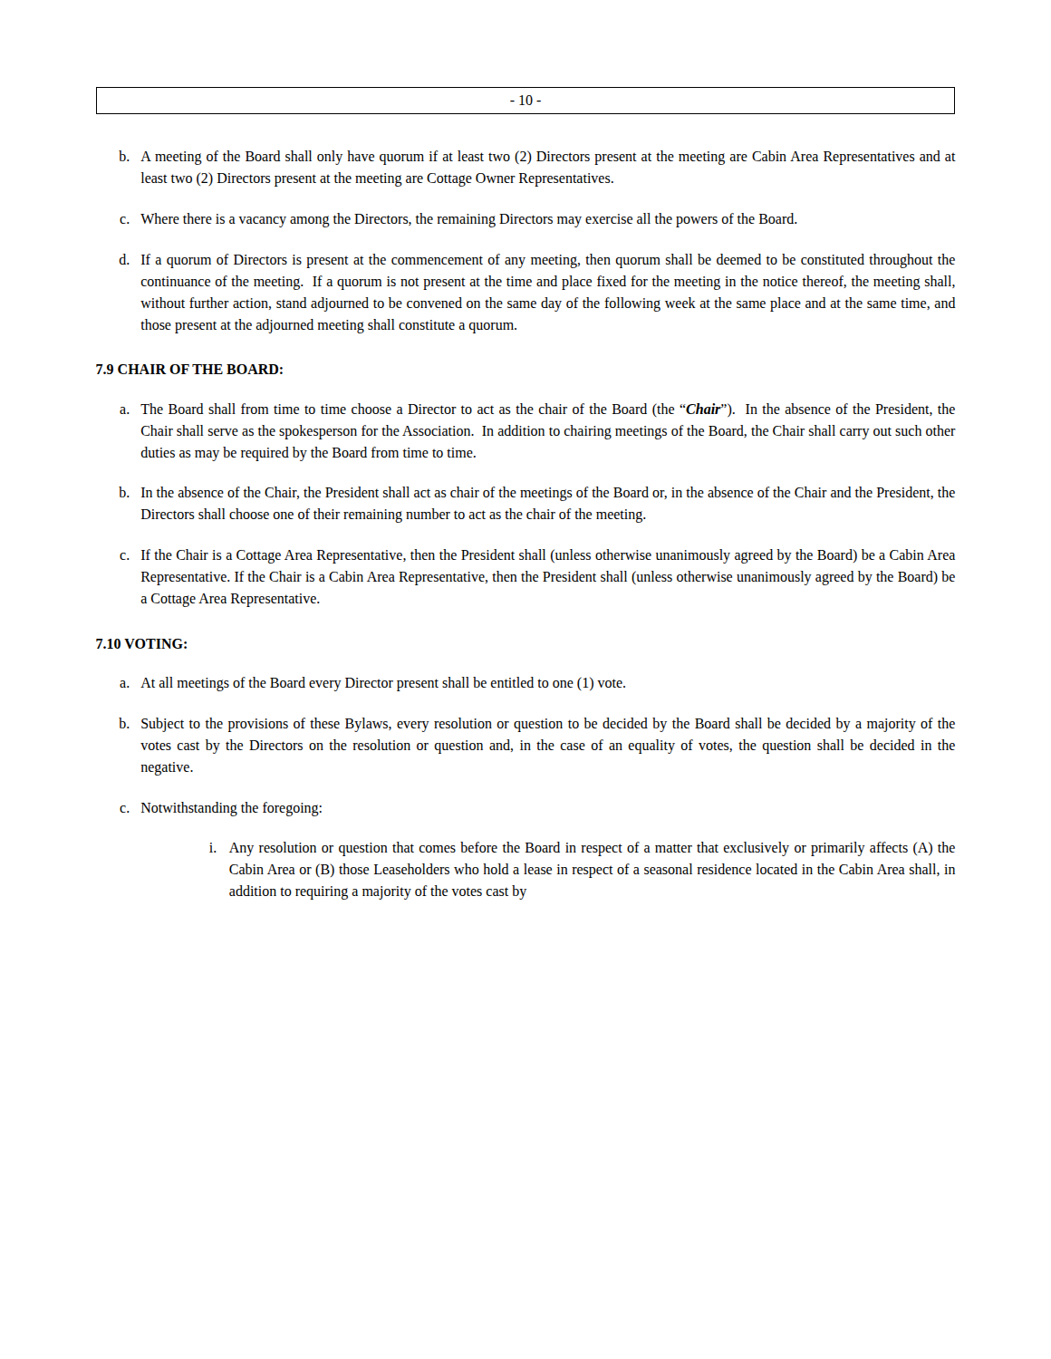- 10 -
A meeting of the Board shall only have quorum if at least two (2) Directors present at the meeting are Cabin Area Representatives and at least two (2) Directors present at the meeting are Cottage Owner Representatives.
Where there is a vacancy among the Directors, the remaining Directors may exercise all the powers of the Board.
If a quorum of Directors is present at the commencement of any meeting, then quorum shall be deemed to be constituted throughout the continuance of the meeting. If a quorum is not present at the time and place fixed for the meeting in the notice thereof, the meeting shall, without further action, stand adjourned to be convened on the same day of the following week at the same place and at the same time, and those present at the adjourned meeting shall constitute a quorum.
7.9 CHAIR OF THE BOARD:
The Board shall from time to time choose a Director to act as the chair of the Board (the “Chair”). In the absence of the President, the Chair shall serve as the spokesperson for the Association. In addition to chairing meetings of the Board, the Chair shall carry out such other duties as may be required by the Board from time to time.
In the absence of the Chair, the President shall act as chair of the meetings of the Board or, in the absence of the Chair and the President, the Directors shall choose one of their remaining number to act as the chair of the meeting.
If the Chair is a Cottage Area Representative, then the President shall (unless otherwise unanimously agreed by the Board) be a Cabin Area Representative. If the Chair is a Cabin Area Representative, then the President shall (unless otherwise unanimously agreed by the Board) be a Cottage Area Representative.
7.10 VOTING:
At all meetings of the Board every Director present shall be entitled to one (1) vote.
Subject to the provisions of these Bylaws, every resolution or question to be decided by the Board shall be decided by a majority of the votes cast by the Directors on the resolution or question and, in the case of an equality of votes, the question shall be decided in the negative.
Notwithstanding the foregoing:
Any resolution or question that comes before the Board in respect of a matter that exclusively or primarily affects (A) the Cabin Area or (B) those Leaseholders who hold a lease in respect of a seasonal residence located in the Cabin Area shall, in addition to requiring a majority of the votes cast by